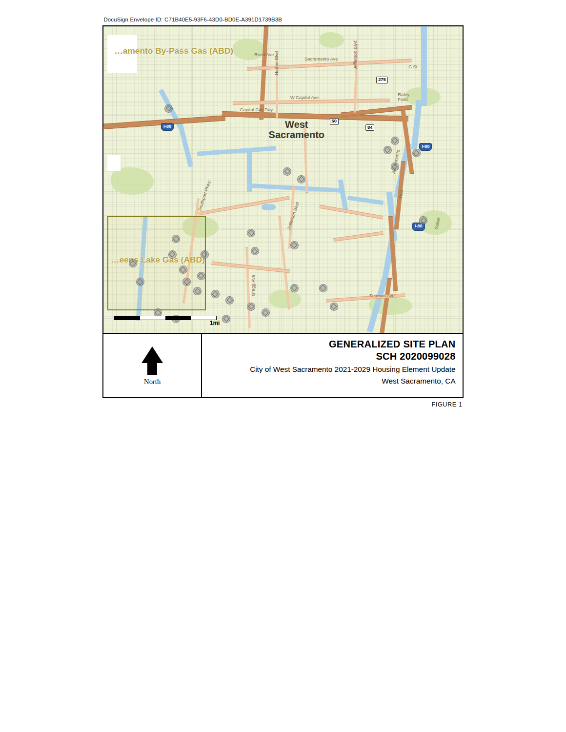DocuSign Envelope ID: C71B40E5-93F6-43D0-BD0E-A391D1739B3B
…amento By-Pass Gas (ABD)
…eens Lake Gas (ABD)
West
Sacramento
Reed Ave
Sacramento Ave
C St
W Capitol Ave
Capital City Fwy
Raley
Field
Harbor Blvd
Jefferson Blvd
Southport Pkwy
Jefferson Blvd
Gregg Ave
Seamas Ave
Sacramento
Yolo
Sutter
I-80
I-80
I-80
50
275
84
1mi
North
GENERALIZED SITE PLAN
SCH 2020099028
City of West Sacramento 2021-2029 Housing Element Update
West Sacramento, CA
FIGURE 1